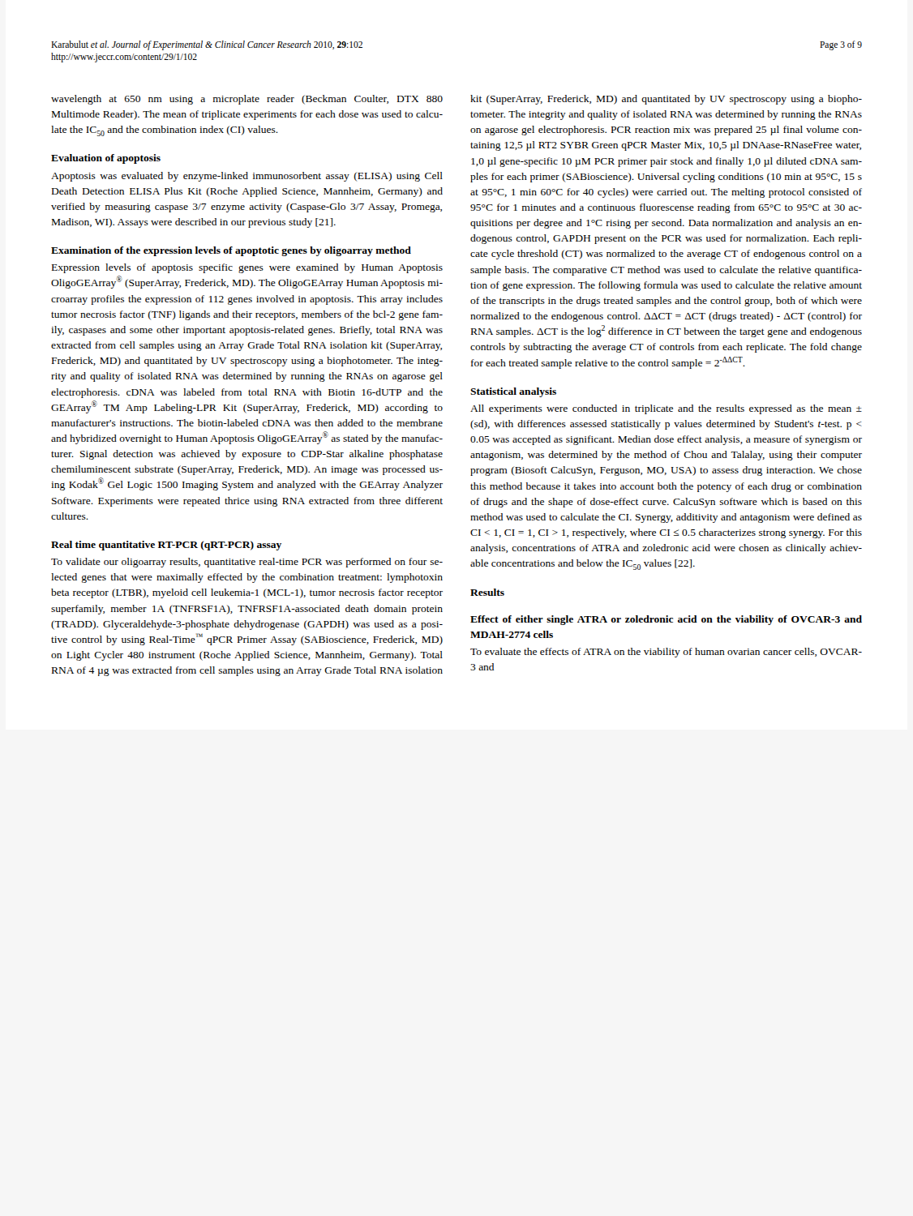Karabulut et al. Journal of Experimental & Clinical Cancer Research 2010, 29:102
http://www.jeccr.com/content/29/1/102
Page 3 of 9
wavelength at 650 nm using a microplate reader (Beckman Coulter, DTX 880 Multimode Reader). The mean of triplicate experiments for each dose was used to calculate the IC50 and the combination index (CI) values.
Evaluation of apoptosis
Apoptosis was evaluated by enzyme-linked immunosorbent assay (ELISA) using Cell Death Detection ELISA Plus Kit (Roche Applied Science, Mannheim, Germany) and verified by measuring caspase 3/7 enzyme activity (Caspase-Glo 3/7 Assay, Promega, Madison, WI). Assays were described in our previous study [21].
Examination of the expression levels of apoptotic genes by oligoarray method
Expression levels of apoptosis specific genes were examined by Human Apoptosis OligoGEArray® (SuperArray, Frederick, MD). The OligoGEArray Human Apoptosis microarray profiles the expression of 112 genes involved in apoptosis. This array includes tumor necrosis factor (TNF) ligands and their receptors, members of the bcl-2 gene family, caspases and some other important apoptosis-related genes. Briefly, total RNA was extracted from cell samples using an Array Grade Total RNA isolation kit (SuperArray, Frederick, MD) and quantitated by UV spectroscopy using a biophotometer. The integrity and quality of isolated RNA was determined by running the RNAs on agarose gel electrophoresis. cDNA was labeled from total RNA with Biotin 16-dUTP and the GEArray® TM Amp Labeling-LPR Kit (SuperArray, Frederick, MD) according to manufacturer's instructions. The biotin-labeled cDNA was then added to the membrane and hybridized overnight to Human Apoptosis OligoGEArray® as stated by the manufacturer. Signal detection was achieved by exposure to CDP-Star alkaline phosphatase chemiluminescent substrate (SuperArray, Frederick, MD). An image was processed using Kodak® Gel Logic 1500 Imaging System and analyzed with the GEArray Analyzer Software. Experiments were repeated thrice using RNA extracted from three different cultures.
Real time quantitative RT-PCR (qRT-PCR) assay
To validate our oligoarray results, quantitative real-time PCR was performed on four selected genes that were maximally effected by the combination treatment: lymphotoxin beta receptor (LTBR), myeloid cell leukemia-1 (MCL-1), tumor necrosis factor receptor superfamily, member 1A (TNFRSF1A), TNFRSF1A-associated death domain protein (TRADD). Glyceraldehyde-3-phosphate dehydrogenase (GAPDH) was used as a positive control by using Real-Time™ qPCR Primer Assay (SABioscience, Frederick, MD) on Light Cycler 480 instrument (Roche Applied Science, Mannheim, Germany). Total RNA of 4 µg was extracted from cell samples using an Array Grade Total RNA isolation kit (SuperArray, Frederick, MD) and quantitated by UV spectroscopy using a biophotometer. The integrity and quality of isolated RNA was determined by running the RNAs on agarose gel electrophoresis. PCR reaction mix was prepared 25 µl final volume containing 12,5 µl RT2 SYBR Green qPCR Master Mix, 10,5 µl DNAase-RNaseFree water, 1,0 µl gene-specific 10 µM PCR primer pair stock and finally 1,0 µl diluted cDNA samples for each primer (SABioscience). Universal cycling conditions (10 min at 95°C, 15 s at 95°C, 1 min 60°C for 40 cycles) were carried out. The melting protocol consisted of 95°C for 1 minutes and a continuous fluorescense reading from 65°C to 95°C at 30 acquisitions per degree and 1°C rising per second. Data normalization and analysis an endogenous control, GAPDH present on the PCR was used for normalization. Each replicate cycle threshold (CT) was normalized to the average CT of endogenous control on a sample basis. The comparative CT method was used to calculate the relative quantification of gene expression. The following formula was used to calculate the relative amount of the transcripts in the drugs treated samples and the control group, both of which were normalized to the endogenous control. ΔΔCT = ΔCT (drugs treated) - ΔCT (control) for RNA samples. ΔCT is the log2 difference in CT between the target gene and endogenous controls by subtracting the average CT of controls from each replicate. The fold change for each treated sample relative to the control sample = 2-ΔΔCT.
Statistical analysis
All experiments were conducted in triplicate and the results expressed as the mean ± (sd), with differences assessed statistically p values determined by Student's t-test. p < 0.05 was accepted as significant. Median dose effect analysis, a measure of synergism or antagonism, was determined by the method of Chou and Talalay, using their computer program (Biosoft CalcuSyn, Ferguson, MO, USA) to assess drug interaction. We chose this method because it takes into account both the potency of each drug or combination of drugs and the shape of dose-effect curve. CalcuSyn software which is based on this method was used to calculate the CI. Synergy, additivity and antagonism were defined as CI < 1, CI = 1, CI > 1, respectively, where CI ≤ 0.5 characterizes strong synergy. For this analysis, concentrations of ATRA and zoledronic acid were chosen as clinically achievable concentrations and below the IC50 values [22].
Results
Effect of either single ATRA or zoledronic acid on the viability of OVCAR-3 and MDAH-2774 cells
To evaluate the effects of ATRA on the viability of human ovarian cancer cells, OVCAR-3 and